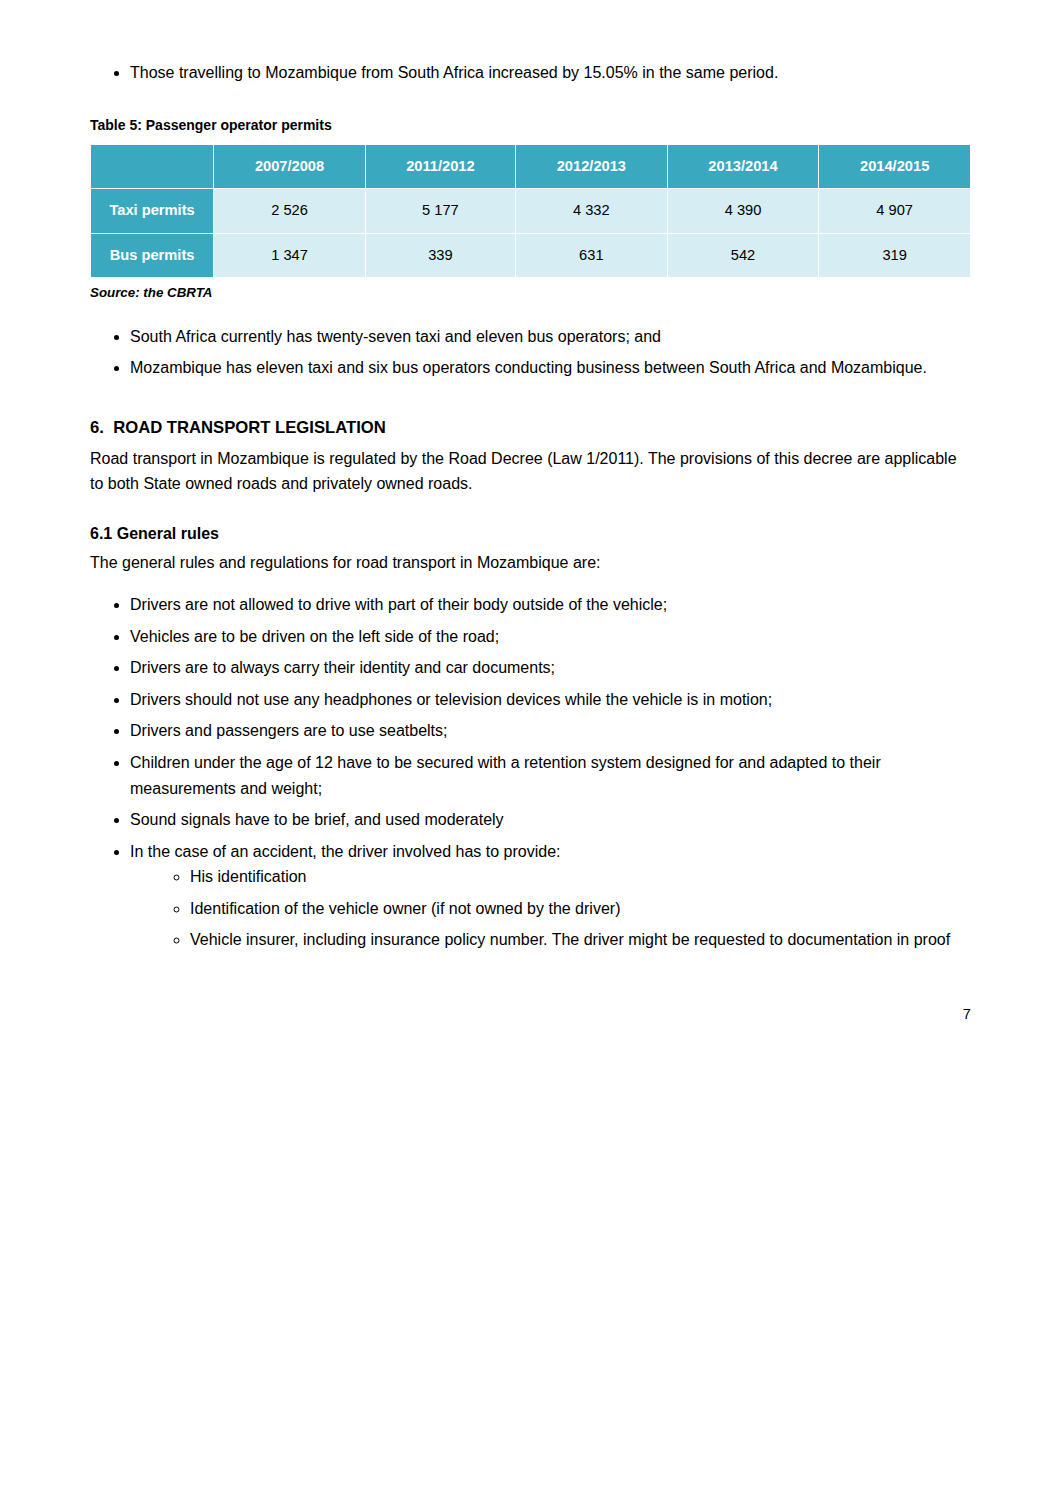Those travelling to Mozambique from South Africa increased by 15.05% in the same period.
Table 5: Passenger operator permits
| | 2007/2008 | 2011/2012 | 2012/2013 | 2013/2014 | 2014/2015 |
| --- | --- | --- | --- | --- | --- |
| Taxi permits | 2 526 | 5 177 | 4 332 | 4 390 | 4 907 |
| Bus permits | 1 347 | 339 | 631 | 542 | 319 |
Source: the CBRTA
South Africa currently has twenty-seven taxi and eleven bus operators; and
Mozambique has eleven taxi and six bus operators conducting business between South Africa and Mozambique.
6. ROAD TRANSPORT LEGISLATION
Road transport in Mozambique is regulated by the Road Decree (Law 1/2011). The provisions of this decree are applicable to both State owned roads and privately owned roads.
6.1 General rules
The general rules and regulations for road transport in Mozambique are:
Drivers are not allowed to drive with part of their body outside of the vehicle;
Vehicles are to be driven on the left side of the road;
Drivers are to always carry their identity and car documents;
Drivers should not use any headphones or television devices while the vehicle is in motion;
Drivers and passengers are to use seatbelts;
Children under the age of 12 have to be secured with a retention system designed for and adapted to their measurements and weight;
Sound signals have to be brief, and used moderately
In the case of an accident, the driver involved has to provide:
His identification
Identification of the vehicle owner (if not owned by the driver)
Vehicle insurer, including insurance policy number. The driver might be requested to documentation in proof
7